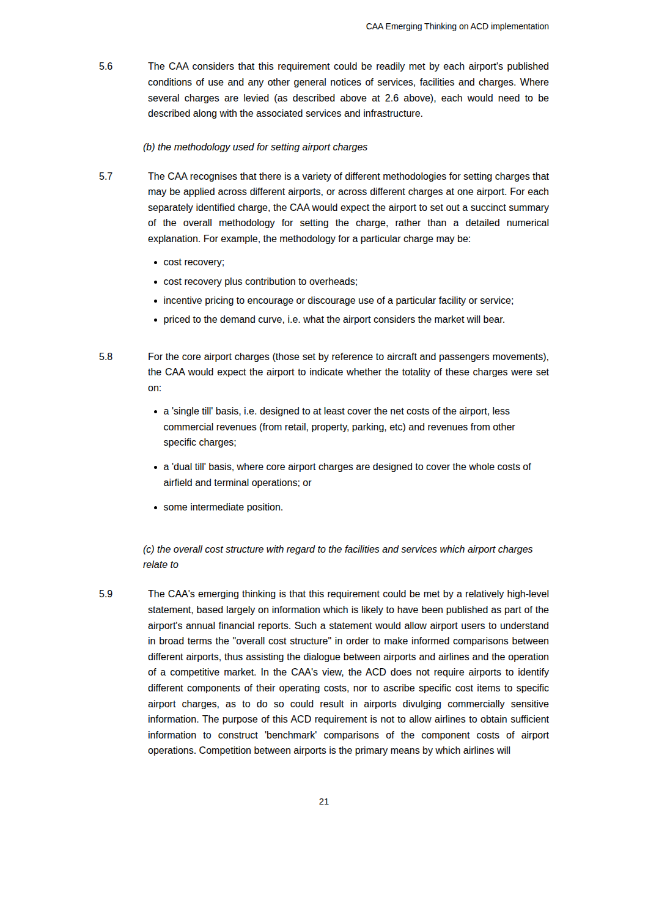CAA Emerging Thinking on ACD implementation
5.6
The CAA considers that this requirement could be readily met by each airport's published conditions of use and any other general notices of services, facilities and charges. Where several charges are levied (as described above at 2.6 above), each would need to be described along with the associated services and infrastructure.
(b) the methodology used for setting airport charges
5.7
The CAA recognises that there is a variety of different methodologies for setting charges that may be applied across different airports, or across different charges at one airport. For each separately identified charge, the CAA would expect the airport to set out a succinct summary of the overall methodology for setting the charge, rather than a detailed numerical explanation. For example, the methodology for a particular charge may be:
cost recovery;
cost recovery plus contribution to overheads;
incentive pricing to encourage or discourage use of a particular facility or service;
priced to the demand curve, i.e. what the airport considers the market will bear.
5.8
For the core airport charges (those set by reference to aircraft and passengers movements), the CAA would expect the airport to indicate whether the totality of these charges were set on:
a 'single till' basis, i.e. designed to at least cover the net costs of the airport, less commercial revenues (from retail, property, parking, etc) and revenues from other specific charges;
a 'dual till' basis, where core airport charges are designed to cover the whole costs of airfield and terminal operations; or
some intermediate position.
(c) the overall cost structure with regard to the facilities and services which airport charges relate to
5.9
The CAA's emerging thinking is that this requirement could be met by a relatively high-level statement, based largely on information which is likely to have been published as part of the airport's annual financial reports. Such a statement would allow airport users to understand in broad terms the "overall cost structure" in order to make informed comparisons between different airports, thus assisting the dialogue between airports and airlines and the operation of a competitive market. In the CAA's view, the ACD does not require airports to identify different components of their operating costs, nor to ascribe specific cost items to specific airport charges, as to do so could result in airports divulging commercially sensitive information. The purpose of this ACD requirement is not to allow airlines to obtain sufficient information to construct 'benchmark' comparisons of the component costs of airport operations. Competition between airports is the primary means by which airlines will
21